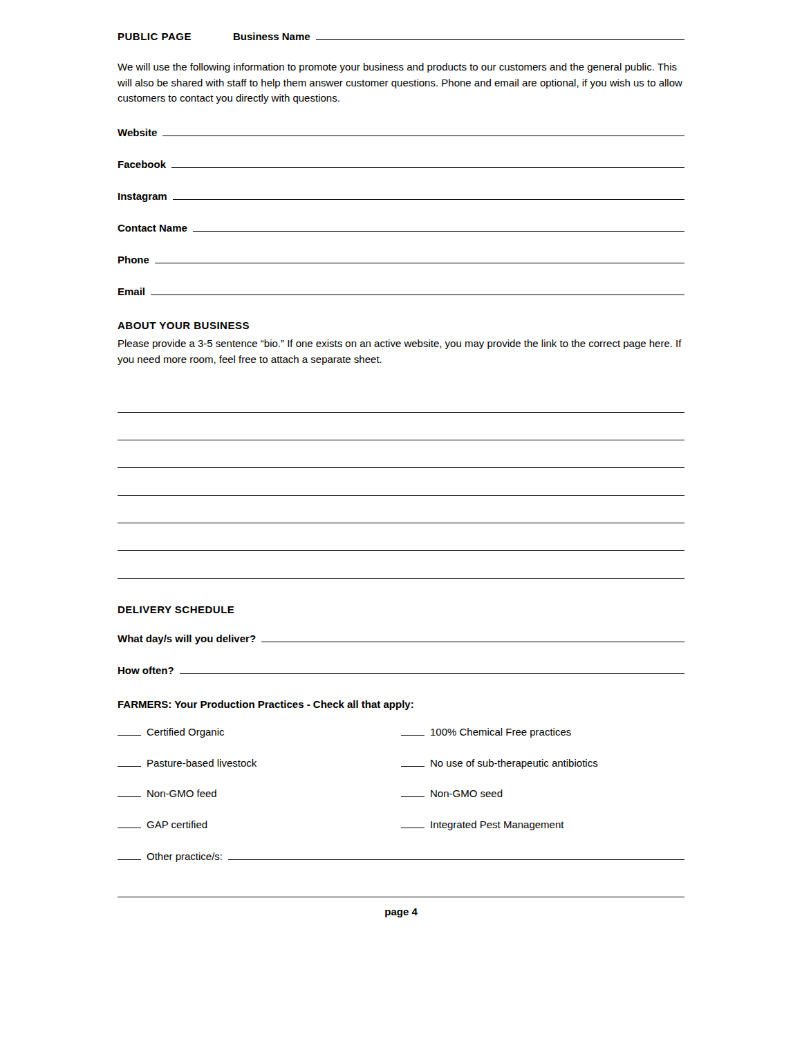PUBLIC PAGE Business Name
We will use the following information to promote your business and products to our customers and the general public. This will also be shared with staff to help them answer customer questions. Phone and email are optional, if you wish us to allow customers to contact you directly with questions.
Website
Facebook
Instagram
Contact Name
Phone
Email
About Your Business
Please provide a 3-5 sentence “bio.” If one exists on an active website, you may provide the link to the correct page here. If you need more room, feel free to attach a separate sheet.
Delivery Schedule
What day/s will you deliver?
How often?
FARMERS: Your Production Practices - Check all that apply:
| Certified Organic | 100% Chemical Free practices |
| Pasture-based livestock | No use of sub-therapeutic antibiotics |
| Non-GMO feed | Non-GMO seed |
| GAP certified | Integrated Pest Management |
Other practice/s:
page 4